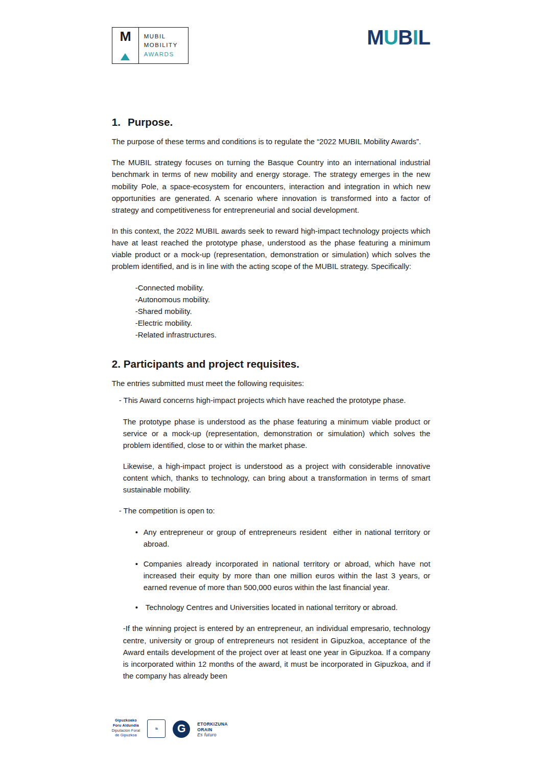M
Mubil Mobility Awards
MUBIL
1. Purpose.
The purpose of these terms and conditions is to regulate the “2022 MUBIL Mobility Awards”.
The MUBIL strategy focuses on turning the Basque Country into an international industrial benchmark in terms of new mobility and energy storage. The strategy emerges in the new mobility Pole, a space-ecosystem for encounters, interaction and integration in which new opportunities are generated. A scenario where innovation is transformed into a factor of strategy and competitiveness for entrepreneurial and social development.
In this context, the 2022 MUBIL awards seek to reward high-impact technology projects which have at least reached the prototype phase, understood as the phase featuring a minimum viable product or a mock-up (representation, demonstration or simulation) which solves the problem identified, and is in line with the acting scope of the MUBIL strategy. Specifically:
-Connected mobility.
-Autonomous mobility.
-Shared mobility.
-Electric mobility.
-Related infrastructures.
2. Participants and project requisites.
The entries submitted must meet the following requisites:
- This Award concerns high-impact projects which have reached the prototype phase.
The prototype phase is understood as the phase featuring a minimum viable product or service or a mock-up (representation, demonstration or simulation) which solves the problem identified, close to or within the market phase.
Likewise, a high-impact project is understood as a project with considerable innovative content which, thanks to technology, can bring about a transformation in terms of smart sustainable mobility.
- The competition is open to:
Any entrepreneur or group of entrepreneurs resident either in national territory or abroad.
Companies already incorporated in national territory or abroad, which have not increased their equity by more than one million euros within the last 3 years, or earned revenue of more than 500,000 euros within the last financial year.
Technology Centres and Universities located in national territory or abroad.
-If the winning project is entered by an entrepreneur, an individual empresario, technology centre, university or group of entrepreneurs not resident in Gipuzkoa, acceptance of the Award entails development of the project over at least one year in Gipuzkoa. If a company is incorporated within 12 months of the award, it must be incorporated in Gipuzkoa, and if the company has already been
Gipuzkoako
Foru Aldundia
Diputación Foral
de Gipuzkoa
≈
G
ETORKIZUNA
ORAIN
Es futuro